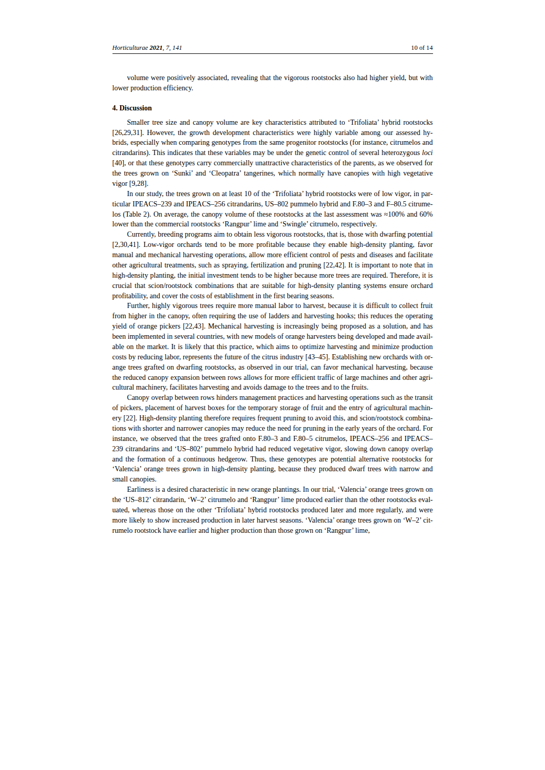Horticulturae 2021, 7, 141
10 of 14
volume were positively associated, revealing that the vigorous rootstocks also had higher yield, but with lower production efficiency.
4. Discussion
Smaller tree size and canopy volume are key characteristics attributed to ‘Trifoliata’ hybrid rootstocks [26,29,31]. However, the growth development characteristics were highly variable among our assessed hybrids, especially when comparing genotypes from the same progenitor rootstocks (for instance, citrumelos and citrandarins). This indicates that these variables may be under the genetic control of several heterozygous loci [40], or that these genotypes carry commercially unattractive characteristics of the parents, as we observed for the trees grown on ‘Sunki’ and ‘Cleopatra’ tangerines, which normally have canopies with high vegetative vigor [9,28].
In our study, the trees grown on at least 10 of the ‘Trifoliata’ hybrid rootstocks were of low vigor, in particular IPEACS–239 and IPEACS–256 citrandarins, US–802 pummelo hybrid and F.80–3 and F–80.5 citrumelos (Table 2). On average, the canopy volume of these rootstocks at the last assessment was ≈100% and 60% lower than the commercial rootstocks ‘Rangpur’ lime and ‘Swingle’ citrumelo, respectively.
Currently, breeding programs aim to obtain less vigorous rootstocks, that is, those with dwarfing potential [2,30,41]. Low-vigor orchards tend to be more profitable because they enable high-density planting, favor manual and mechanical harvesting operations, allow more efficient control of pests and diseases and facilitate other agricultural treatments, such as spraying, fertilization and pruning [22,42]. It is important to note that in high-density planting, the initial investment tends to be higher because more trees are required. Therefore, it is crucial that scion/rootstock combinations that are suitable for high-density planting systems ensure orchard profitability, and cover the costs of establishment in the first bearing seasons.
Further, highly vigorous trees require more manual labor to harvest, because it is difficult to collect fruit from higher in the canopy, often requiring the use of ladders and harvesting hooks; this reduces the operating yield of orange pickers [22,43]. Mechanical harvesting is increasingly being proposed as a solution, and has been implemented in several countries, with new models of orange harvesters being developed and made available on the market. It is likely that this practice, which aims to optimize harvesting and minimize production costs by reducing labor, represents the future of the citrus industry [43–45]. Establishing new orchards with orange trees grafted on dwarfing rootstocks, as observed in our trial, can favor mechanical harvesting, because the reduced canopy expansion between rows allows for more efficient traffic of large machines and other agricultural machinery, facilitates harvesting and avoids damage to the trees and to the fruits.
Canopy overlap between rows hinders management practices and harvesting operations such as the transit of pickers, placement of harvest boxes for the temporary storage of fruit and the entry of agricultural machinery [22]. High-density planting therefore requires frequent pruning to avoid this, and scion/rootstock combinations with shorter and narrower canopies may reduce the need for pruning in the early years of the orchard. For instance, we observed that the trees grafted onto F.80–3 and F.80–5 citrumelos, IPEACS–256 and IPEACS–239 citrandarins and ‘US–802’ pummelo hybrid had reduced vegetative vigor, slowing down canopy overlap and the formation of a continuous hedgerow. Thus, these genotypes are potential alternative rootstocks for ‘Valencia’ orange trees grown in high-density planting, because they produced dwarf trees with narrow and small canopies.
Earliness is a desired characteristic in new orange plantings. In our trial, ‘Valencia’ orange trees grown on the ‘US–812’ citrandarin, ‘W–2’ citrumelo and ‘Rangpur’ lime produced earlier than the other rootstocks evaluated, whereas those on the other ‘Trifoliata’ hybrid rootstocks produced later and more regularly, and were more likely to show increased production in later harvest seasons. ‘Valencia’ orange trees grown on ‘W–2’ citrumelo rootstock have earlier and higher production than those grown on ‘Rangpur’ lime,